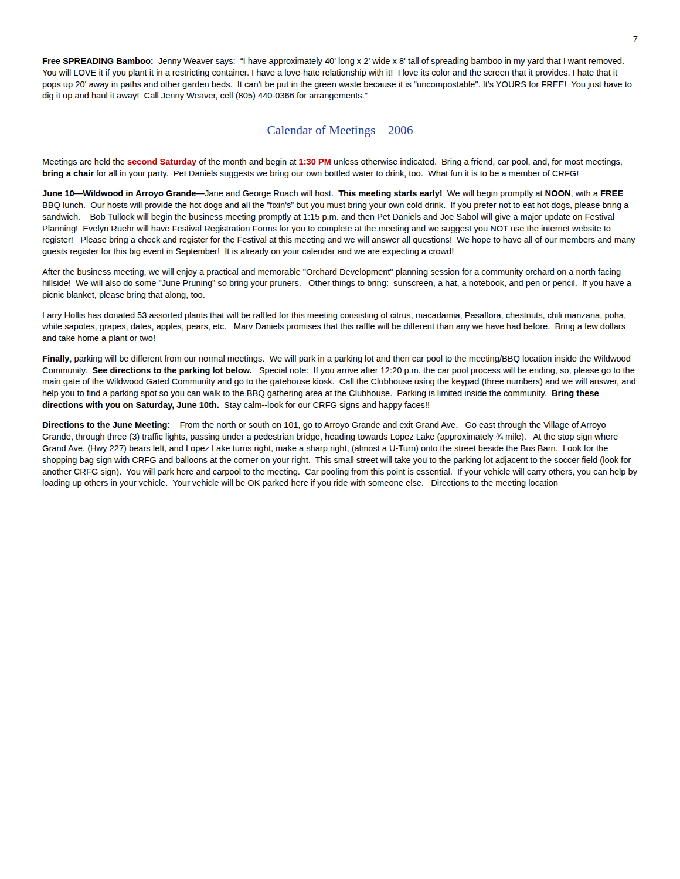7
Free SPREADING Bamboo: Jenny Weaver says: “I have approximately 40' long x 2' wide x 8' tall of spreading bamboo in my yard that I want removed. You will LOVE it if you plant it in a restricting container. I have a love-hate relationship with it! I love its color and the screen that it provides. I hate that it pops up 20' away in paths and other garden beds. It can't be put in the green waste because it is "uncompostable". It's YOURS for FREE! You just have to dig it up and haul it away! Call Jenny Weaver, cell (805) 440-0366 for arrangements."
Calendar of Meetings – 2006
Meetings are held the second Saturday of the month and begin at 1:30 PM unless otherwise indicated. Bring a friend, car pool, and, for most meetings, bring a chair for all in your party. Pet Daniels suggests we bring our own bottled water to drink, too. What fun it is to be a member of CRFG!
June 10—Wildwood in Arroyo Grande—Jane and George Roach will host. This meeting starts early! We will begin promptly at NOON, with a FREE BBQ lunch. Our hosts will provide the hot dogs and all the "fixin's” but you must bring your own cold drink. If you prefer not to eat hot dogs, please bring a sandwich. Bob Tullock will begin the business meeting promptly at 1:15 p.m. and then Pet Daniels and Joe Sabol will give a major update on Festival Planning! Evelyn Ruehr will have Festival Registration Forms for you to complete at the meeting and we suggest you NOT use the internet website to register! Please bring a check and register for the Festival at this meeting and we will answer all questions! We hope to have all of our members and many guests register for this big event in September! It is already on your calendar and we are expecting a crowd!
After the business meeting, we will enjoy a practical and memorable "Orchard Development" planning session for a community orchard on a north facing hillside! We will also do some "June Pruning" so bring your pruners. Other things to bring: sunscreen, a hat, a notebook, and pen or pencil. If you have a picnic blanket, please bring that along, too.
Larry Hollis has donated 53 assorted plants that will be raffled for this meeting consisting of citrus, macadamia, Pasaflora, chestnuts, chili manzana, poha, white sapotes, grapes, dates, apples, pears, etc. Marv Daniels promises that this raffle will be different than any we have had before. Bring a few dollars and take home a plant or two!
Finally, parking will be different from our normal meetings. We will park in a parking lot and then car pool to the meeting/BBQ location inside the Wildwood Community. See directions to the parking lot below. Special note: If you arrive after 12:20 p.m. the car pool process will be ending, so, please go to the main gate of the Wildwood Gated Community and go to the gatehouse kiosk. Call the Clubhouse using the keypad (three numbers) and we will answer, and help you to find a parking spot so you can walk to the BBQ gathering area at the Clubhouse. Parking is limited inside the community. Bring these directions with you on Saturday, June 10th. Stay calm--look for our CRFG signs and happy faces!!
Directions to the June Meeting: From the north or south on 101, go to Arroyo Grande and exit Grand Ave. Go east through the Village of Arroyo Grande, through three (3) traffic lights, passing under a pedestrian bridge, heading towards Lopez Lake (approximately ¾ mile). At the stop sign where Grand Ave. (Hwy 227) bears left, and Lopez Lake turns right, make a sharp right, (almost a U-Turn) onto the street beside the Bus Barn. Look for the shopping bag sign with CRFG and balloons at the corner on your right. This small street will take you to the parking lot adjacent to the soccer field (look for another CRFG sign). You will park here and carpool to the meeting. Car pooling from this point is essential. If your vehicle will carry others, you can help by loading up others in your vehicle. Your vehicle will be OK parked here if you ride with someone else. Directions to the meeting location